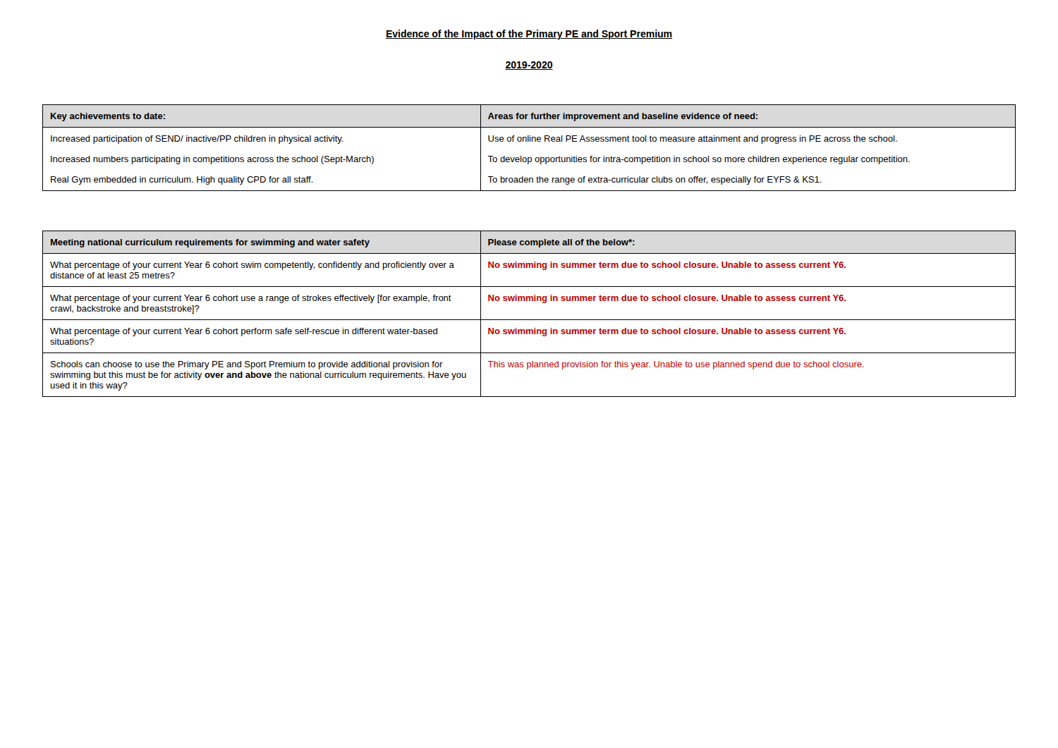Evidence of the Impact of the Primary PE and Sport Premium
2019-2020
| Key achievements to date: | Areas for further improvement and baseline evidence of need: |
| --- | --- |
| Increased participation of SEND/ inactive/PP children in physical activity. Increased numbers participating in competitions across the school (Sept-March) Real Gym embedded in curriculum. High quality CPD for all staff. | Use of online Real PE Assessment tool to measure attainment and progress in PE across the school. To develop opportunities for intra-competition in school so more children experience regular competition. To broaden the range of extra-curricular clubs on offer, especially for EYFS & KS1. |
| Meeting national curriculum requirements for swimming and water safety | Please complete all of the below*: |
| --- | --- |
| What percentage of your current Year 6 cohort swim competently, confidently and proficiently over a distance of at least 25 metres? | No swimming in summer term due to school closure. Unable to assess current Y6. |
| What percentage of your current Year 6 cohort use a range of strokes effectively [for example, front crawl, backstroke and breaststroke]? | No swimming in summer term due to school closure. Unable to assess current Y6. |
| What percentage of your current Year 6 cohort perform safe self-rescue in different water-based situations? | No swimming in summer term due to school closure. Unable to assess current Y6. |
| Schools can choose to use the Primary PE and Sport Premium to provide additional provision for swimming but this must be for activity over and above the national curriculum requirements. Have you used it in this way? | This was planned provision for this year. Unable to use planned spend due to school closure. |